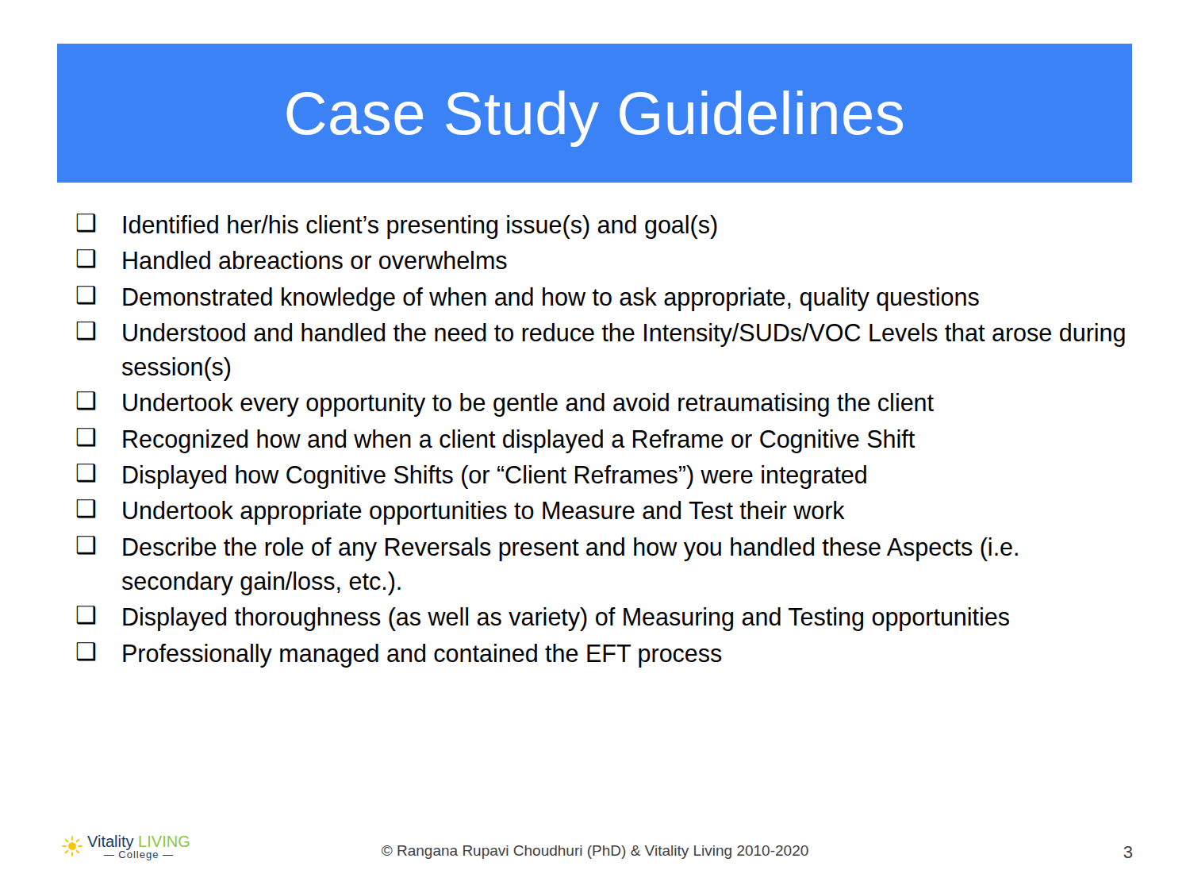Case Study Guidelines
Identified her/his client’s presenting issue(s) and goal(s)
Handled abreactions or overwhelms
Demonstrated knowledge of when and how to ask appropriate, quality questions
Understood and handled the need to reduce the Intensity/SUDs/VOC Levels that arose during session(s)
Undertook every opportunity to be gentle and avoid retraumatising the client
Recognized how and when a client displayed a Reframe or Cognitive Shift
Displayed how Cognitive Shifts (or “Client Reframes”) were integrated
Undertook appropriate opportunities to Measure and Test their work
Describe the role of any Reversals present and how you handled these Aspects (i.e. secondary gain/loss, etc.).
Displayed thoroughness (as well as variety) of Measuring and Testing opportunities
Professionally managed and contained the EFT process
Vitality LIVING
— College —
© Rangana Rupavi Choudhuri (PhD) & Vitality Living 2010-2020
3